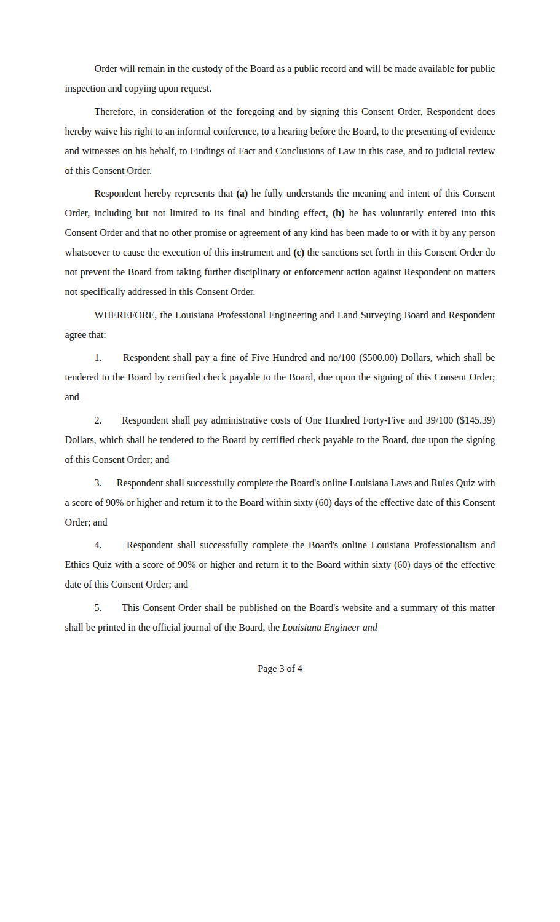Order will remain in the custody of the Board as a public record and will be made available for public inspection and copying upon request.
Therefore, in consideration of the foregoing and by signing this Consent Order, Respondent does hereby waive his right to an informal conference, to a hearing before the Board, to the presenting of evidence and witnesses on his behalf, to Findings of Fact and Conclusions of Law in this case, and to judicial review of this Consent Order.
Respondent hereby represents that (a) he fully understands the meaning and intent of this Consent Order, including but not limited to its final and binding effect, (b) he has voluntarily entered into this Consent Order and that no other promise or agreement of any kind has been made to or with it by any person whatsoever to cause the execution of this instrument and (c) the sanctions set forth in this Consent Order do not prevent the Board from taking further disciplinary or enforcement action against Respondent on matters not specifically addressed in this Consent Order.
WHEREFORE, the Louisiana Professional Engineering and Land Surveying Board and Respondent agree that:
1. Respondent shall pay a fine of Five Hundred and no/100 ($500.00) Dollars, which shall be tendered to the Board by certified check payable to the Board, due upon the signing of this Consent Order; and
2. Respondent shall pay administrative costs of One Hundred Forty-Five and 39/100 ($145.39) Dollars, which shall be tendered to the Board by certified check payable to the Board, due upon the signing of this Consent Order; and
3. Respondent shall successfully complete the Board's online Louisiana Laws and Rules Quiz with a score of 90% or higher and return it to the Board within sixty (60) days of the effective date of this Consent Order; and
4. Respondent shall successfully complete the Board's online Louisiana Professionalism and Ethics Quiz with a score of 90% or higher and return it to the Board within sixty (60) days of the effective date of this Consent Order; and
5. This Consent Order shall be published on the Board's website and a summary of this matter shall be printed in the official journal of the Board, the Louisiana Engineer and
Page 3 of 4